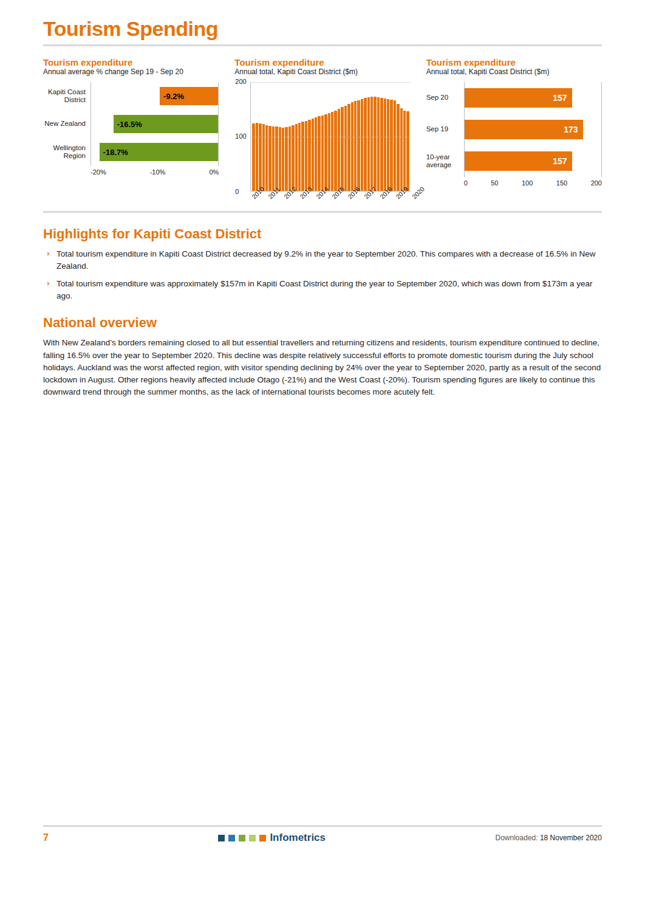Tourism Spending
Tourism expenditure
Annual average % change Sep 19 - Sep 20
Kapiti Coast
District
-9.2%
New Zealand
-16.5%
Wellington
Region
-18.7%
-20%-10% 0%
Tourism expenditure
Annual total, Kapiti Coast District ($m)
200 100 0
2010201120122013 2014201520162017 201820192020
Tourism expenditure
Annual total, Kapiti Coast District ($m)
Sep 20
157
Sep 19
173
10-year
average
157
050100150200
Highlights for Kapiti Coast District
Total tourism expenditure in Kapiti Coast District decreased by 9.2% in the year to September 2020. This compares with a decrease of 16.5% in New Zealand.
Total tourism expenditure was approximately $157m in Kapiti Coast District during the year to September 2020, which was down from $173m a year ago.
National overview
With New Zealand’s borders remaining closed to all but essential travellers and returning citizens and residents, tourism expenditure continued to decline, falling 16.5% over the year to September 2020. This decline was despite relatively successful efforts to promote domestic tourism during the July school holidays. Auckland was the worst affected region, with visitor spending declining by 24% over the year to September 2020, partly as a result of the second lockdown in August. Other regions heavily affected include Otago (-21%) and the West Coast (-20%). Tourism spending figures are likely to continue this downward trend through the summer months, as the lack of international tourists becomes more acutely felt.
7 Infometrics Downloaded: 18 November 2020